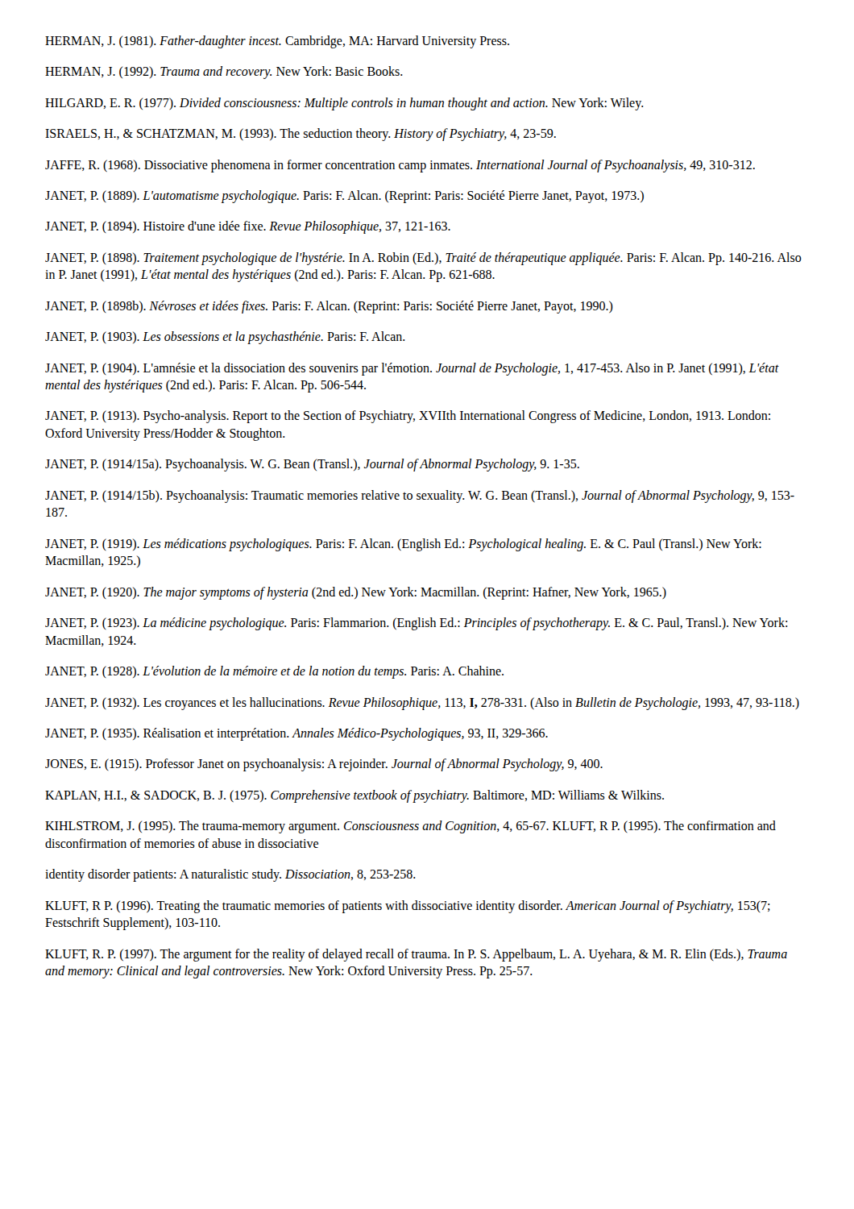HERMAN, J. (1981). Father-daughter incest. Cambridge, MA: Harvard University Press.
HERMAN, J. (1992). Trauma and recovery. New York: Basic Books.
HILGARD, E. R. (1977). Divided consciousness: Multiple controls in human thought and action. New York: Wiley.
ISRAELS, H., & SCHATZMAN, M. (1993). The seduction theory. History of Psychiatry, 4, 23-59.
JAFFE, R. (1968). Dissociative phenomena in former concentration camp inmates. International Journal of Psychoanalysis, 49, 310-312.
JANET, P. (1889). L'automatisme psychologique. Paris: F. Alcan. (Reprint: Paris: Société Pierre Janet, Payot, 1973.)
JANET, P. (1894). Histoire d'une idée fixe. Revue Philosophique, 37, 121-163.
JANET, P. (1898). Traitement psychologique de l'hystérie. In A. Robin (Ed.), Traité de thérapeutique appliquée. Paris: F. Alcan. Pp. 140-216. Also in P. Janet (1991), L'état mental des hystériques (2nd ed.). Paris: F. Alcan. Pp. 621-688.
JANET, P. (1898b). Névroses et idées fixes. Paris: F. Alcan. (Reprint: Paris: Société Pierre Janet, Payot, 1990.)
JANET, P. (1903). Les obsessions et la psychasthénie. Paris: F. Alcan.
JANET, P. (1904). L'amnésie et la dissociation des souvenirs par l'émotion. Journal de Psychologie, 1, 417-453. Also in P. Janet (1991), L'état mental des hystériques (2nd ed.). Paris: F. Alcan. Pp. 506-544.
JANET, P. (1913). Psycho-analysis. Report to the Section of Psychiatry, XVIIth International Congress of Medicine, London, 1913. London: Oxford University Press/Hodder & Stoughton.
JANET, P. (1914/15a). Psychoanalysis. W. G. Bean (Transl.), Journal of Abnormal Psychology, 9. 1-35.
JANET, P. (1914/15b). Psychoanalysis: Traumatic memories relative to sexuality. W. G. Bean (Transl.), Journal of Abnormal Psychology, 9, 153-187.
JANET, P. (1919). Les médications psychologiques. Paris: F. Alcan. (English Ed.: Psychological healing. E. & C. Paul (Transl.) New York: Macmillan, 1925.)
JANET, P. (1920). The major symptoms of hysteria (2nd ed.) New York: Macmillan. (Reprint: Hafner, New York, 1965.)
JANET, P. (1923). La médicine psychologique. Paris: Flammarion. (English Ed.: Principles of psychotherapy. E. & C. Paul, Transl.). New York: Macmillan, 1924.
JANET, P. (1928). L'évolution de la mémoire et de la notion du temps. Paris: A. Chahine.
JANET, P. (1932). Les croyances et les hallucinations. Revue Philosophique, 113, I, 278-331. (Also in Bulletin de Psychologie, 1993, 47, 93-118.)
JANET, P. (1935). Réalisation et interprétation. Annales Médico-Psychologiques, 93, II, 329-366.
JONES, E. (1915). Professor Janet on psychoanalysis: A rejoinder. Journal of Abnormal Psychology, 9, 400.
KAPLAN, H.I., & SADOCK, B. J. (1975). Comprehensive textbook of psychiatry. Baltimore, MD: Williams & Wilkins.
KIHLSTROM, J. (1995). The trauma-memory argument. Consciousness and Cognition, 4, 65-67. KLUFT, R P. (1995). The confirmation and disconfirmation of memories of abuse in dissociative
identity disorder patients: A naturalistic study. Dissociation, 8, 253-258.
KLUFT, R P. (1996). Treating the traumatic memories of patients with dissociative identity disorder. American Journal of Psychiatry, 153(7; Festschrift Supplement), 103-110.
KLUFT, R. P. (1997). The argument for the reality of delayed recall of trauma. In P. S. Appelbaum, L. A. Uyehara, & M. R. Elin (Eds.), Trauma and memory: Clinical and legal controversies. New York: Oxford University Press. Pp. 25-57.